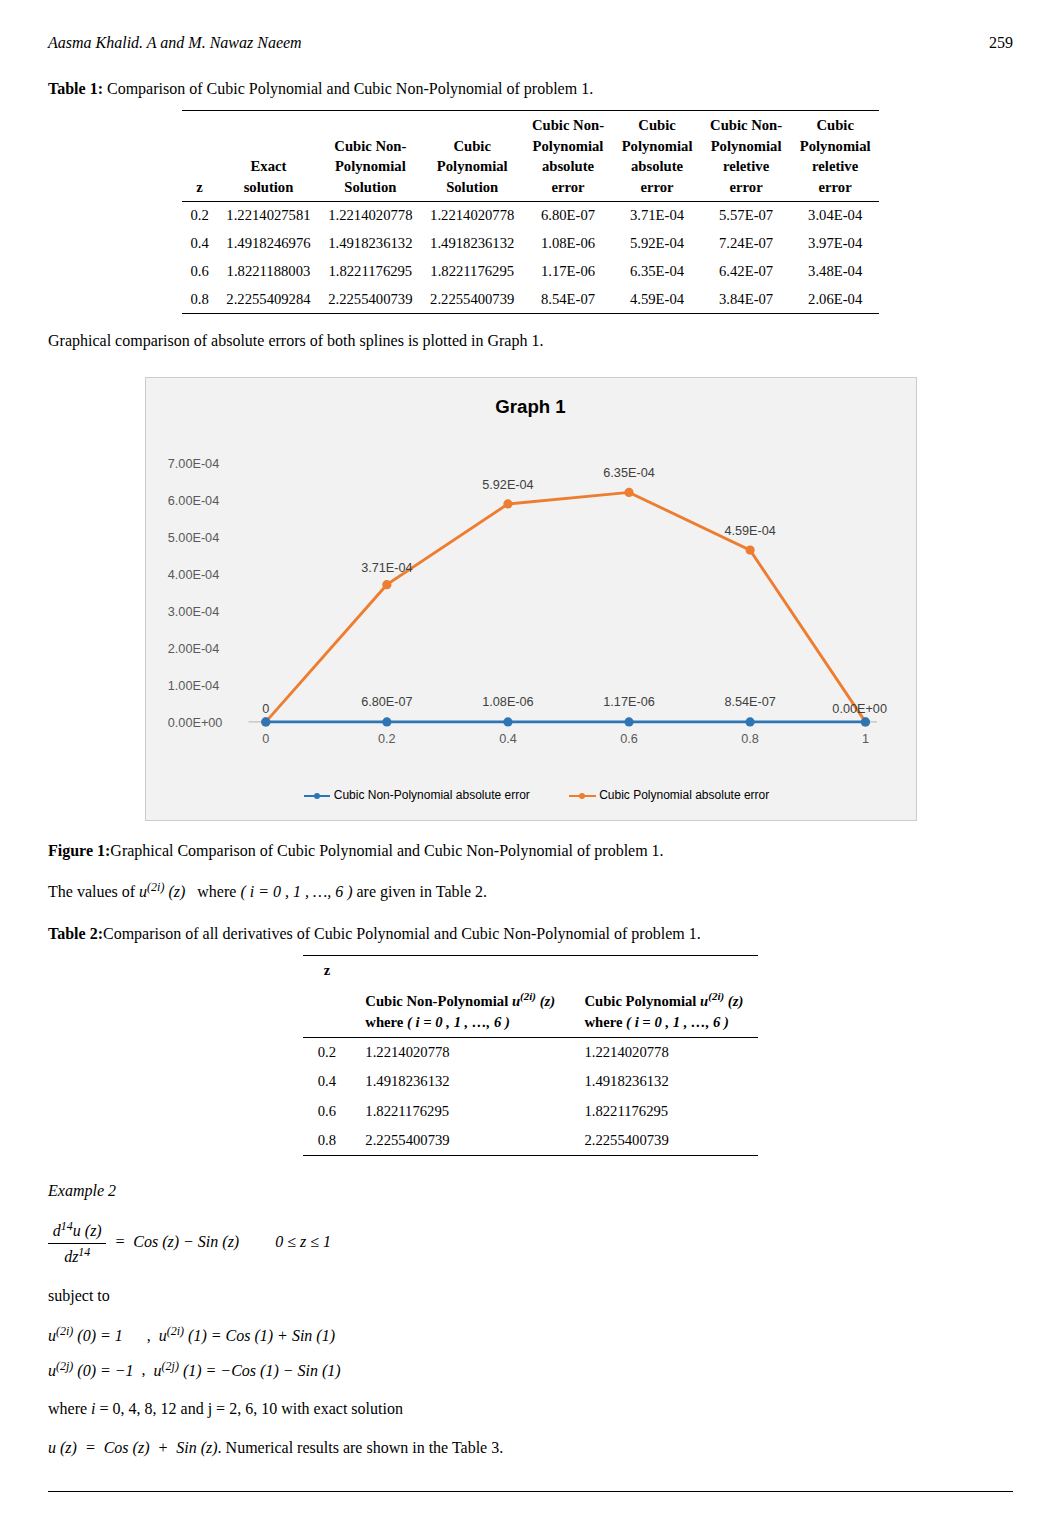Aasma Khalid. A and M. Nawaz Naeem
259
Table 1: Comparison of Cubic Polynomial and Cubic Non-Polynomial of problem 1.
| z | Exact solution | Cubic Non- Polynomial Solution | Cubic Polynomial Solution | Cubic Non- Polynomial absolute error | Cubic Polynomial absolute error | Cubic Non- Polynomial reletive error | Cubic Polynomial reletive error |
| --- | --- | --- | --- | --- | --- | --- | --- |
| 0.2 | 1.2214027581 | 1.2214020778 | 1.2214020778 | 6.80E-07 | 3.71E-04 | 5.57E-07 | 3.04E-04 |
| 0.4 | 1.4918246976 | 1.4918236132 | 1.4918236132 | 1.08E-06 | 5.92E-04 | 7.24E-07 | 3.97E-04 |
| 0.6 | 1.8221188003 | 1.8221176295 | 1.8221176295 | 1.17E-06 | 6.35E-04 | 6.42E-07 | 3.48E-04 |
| 0.8 | 2.2255409284 | 2.2255400739 | 2.2255400739 | 8.54E-07 | 4.59E-04 | 3.84E-07 | 2.06E-04 |
Graphical comparison of absolute errors of both splines is plotted in Graph 1.
Graph 1
7.00E-04 6.00E-04 5.00E-04 4.00E-04 3.00E-04 2.00E-04 1.00E-04 0.00E+00 0 0.2 0.4 0.6 0.8 1 3.71E-04 5.92E-04 6.35E-04 4.59E-04 0 6.80E-07 1.08E-06 1.17E-06 8.54E-07 0.00E+00
Cubic Non-Polynomial absolute error Cubic Polynomial absolute error
Figure 1: Graphical Comparison of Cubic Polynomial and Cubic Non-Polynomial of problem 1.
The values of u(2i) (z) where ( i = 0 , 1 , …, 6 ) are given in Table 2.
Table 2: Comparison of all derivatives of Cubic Polynomial and Cubic Non-Polynomial of problem 1.
| z | | |
| --- | --- | --- |
| | Cubic Non-Polynomial u (2i) (z) where ( i = 0 , 1 , …, 6 ) | Cubic Polynomial u (2i) (z) where ( i = 0 , 1 , …, 6 ) |
| 0.2 | 1.2214020778 | 1.2214020778 |
| 0.4 | 1.4918236132 | 1.4918236132 |
| 0.6 | 1.8221176295 | 1.8221176295 |
| 0.8 | 2.2255400739 | 2.2255400739 |
Example 2
d14u (z) dz14 = Cos (z) − Sin (z) 0 ≤ z ≤ 1
subject to
u(2i) (0) = 1 , u(2i) (1) = Cos (1) + Sin (1)
u(2j) (0) = −1 , u(2j) (1) = −Cos (1) − Sin (1)
where i = 0, 4, 8, 12 and j = 2, 6, 10 with exact solution
u (z) = Cos (z) + Sin (z). Numerical results are shown in the Table 3.